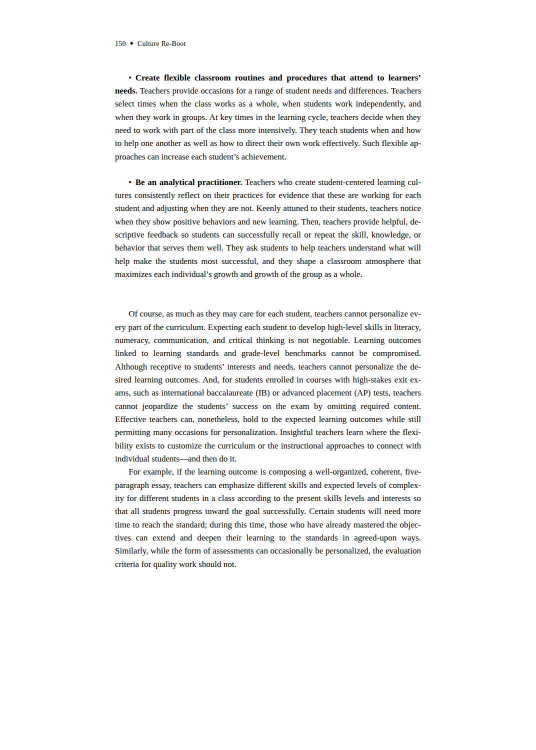150 ● Culture Re-Boot
•Create flexible classroom routines and procedures that attend to learners’ needs. Teachers provide occasions for a range of student needs and differences. Teachers select times when the class works as a whole, when students work independently, and when they work in groups. At key times in the learning cycle, teachers decide when they need to work with part of the class more intensively. They teach students when and how to help one another as well as how to direct their own work effectively. Such flexible approaches can increase each student’s achievement.
•Be an analytical practitioner. Teachers who create student-centered learning cultures consistently reflect on their practices for evidence that these are working for each student and adjusting when they are not. Keenly attuned to their students, teachers notice when they show positive behaviors and new learning. Then, teachers provide helpful, descriptive feedback so students can successfully recall or repeat the skill, knowledge, or behavior that serves them well. They ask students to help teachers understand what will help make the students most successful, and they shape a classroom atmosphere that maximizes each individual’s growth and growth of the group as a whole.
Of course, as much as they may care for each student, teachers cannot personalize every part of the curriculum. Expecting each student to develop high-level skills in literacy, numeracy, communication, and critical thinking is not negotiable. Learning outcomes linked to learning standards and grade-level benchmarks cannot be compromised. Although receptive to students’ interests and needs, teachers cannot personalize the desired learning outcomes. And, for students enrolled in courses with high-stakes exit exams, such as international baccalaureate (IB) or advanced placement (AP) tests, teachers cannot jeopardize the students’ success on the exam by omitting required content. Effective teachers can, nonetheless, hold to the expected learning outcomes while still permitting many occasions for personalization. Insightful teachers learn where the flexibility exists to customize the curriculum or the instructional approaches to connect with individual students—and then do it.
For example, if the learning outcome is composing a well-organized, coherent, five-paragraph essay, teachers can emphasize different skills and expected levels of complexity for different students in a class according to the present skills levels and interests so that all students progress toward the goal successfully. Certain students will need more time to reach the standard; during this time, those who have already mastered the objectives can extend and deepen their learning to the standards in agreed-upon ways. Similarly, while the form of assessments can occasionally be personalized, the evaluation criteria for quality work should not.